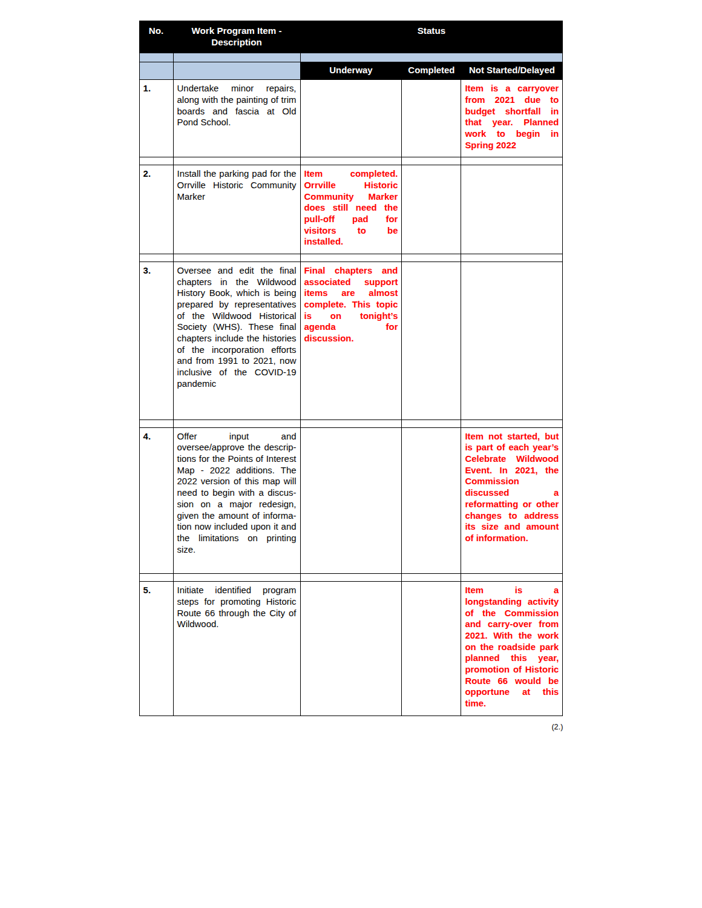| No. | Work Program Item - Description | Status |
| --- | --- | --- |
| | | Underway | Completed | Not Started/Delayed |
| 1. | Undertake minor repairs, along with the painting of trim boards and fascia at Old Pond School. | | | Item is a carryover from 2021 due to budget shortfall in that year. Planned work to begin in Spring 2022 |
| 2. | Install the parking pad for the Orrville Historic Community Marker | Item completed. Orrville Historic Community Marker does still need the pull-off pad for visitors to be installed. | | |
| 3. | Oversee and edit the final chapters in the Wildwood History Book, which is being prepared by representatives of the Wildwood Historical Society (WHS). These final chapters include the histories of the incorporation efforts and from 1991 to 2021, now inclusive of the COVID-19 pandemic | Final chapters and associated support items are almost complete. This topic is on tonight’s agenda for discussion. | | |
| 4. | Offer input and oversee/approve the descriptions for the Points of Interest Map - 2022 additions. The 2022 version of this map will need to begin with a discussion on a major redesign, given the amount of information now included upon it and the limitations on printing size. | | | Item not started, but is part of each year’s Celebrate Wildwood Event. In 2021, the Commission discussed a reformatting or other changes to address its size and amount of information. |
| 5. | Initiate identified program steps for promoting Historic Route 66 through the City of Wildwood. | | | Item is a longstanding activity of the Commission and carry-over from 2021. With the work on the roadside park planned this year, promotion of Historic Route 66 would be opportune at this time. |
(2.)